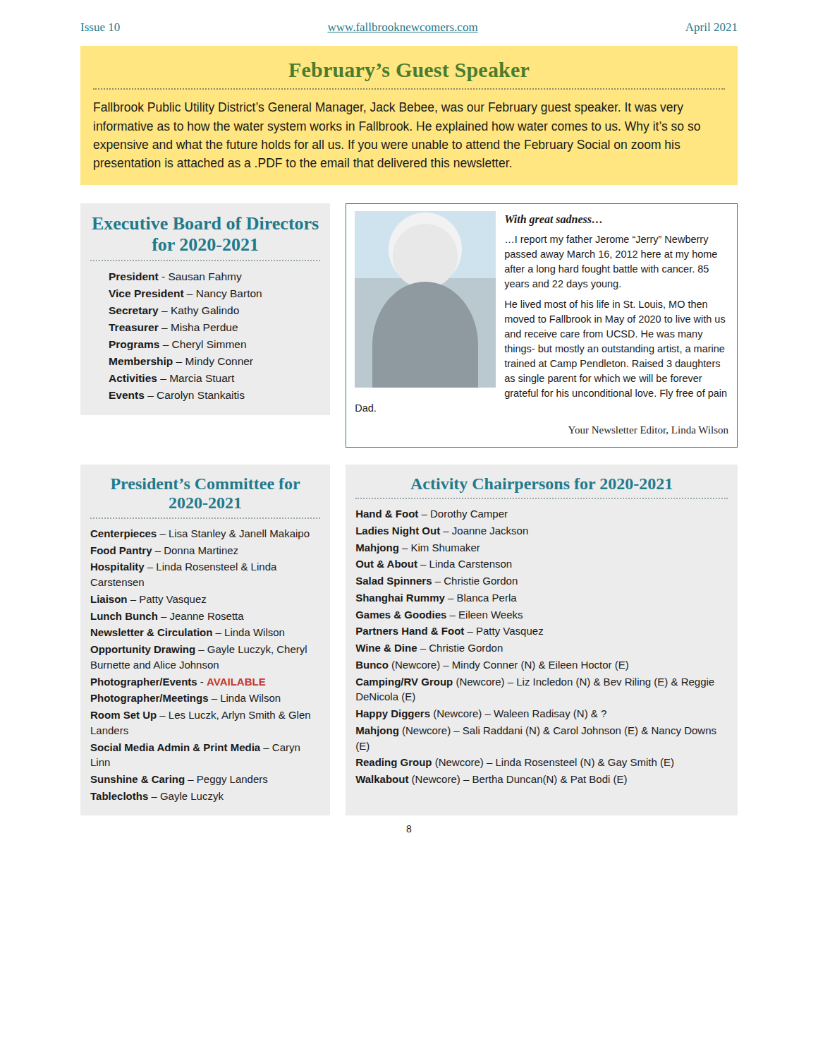Issue 10 www.fallbrooknewcomers.com April 2021
February’s Guest Speaker
Fallbrook Public Utility District’s General Manager, Jack Bebee, was our February guest speaker. It was very informative as to how the water system works in Fallbrook. He explained how water comes to us. Why it’s so so expensive and what the future holds for all us. If you were unable to attend the February Social on zoom his presentation is attached as a .PDF to the email that delivered this newsletter.
Executive Board of Directors for 2020-2021
President - Sausan Fahmy
Vice President – Nancy Barton
Secretary – Kathy Galindo
Treasurer – Misha Perdue
Programs – Cheryl Simmen
Membership – Mindy Conner
Activities – Marcia Stuart
Events – Carolyn Stankaitis
With great sadness…
…I report my father Jerome “Jerry” Newberry passed away March 16, 2012 here at my home after a long hard fought battle with cancer. 85 years and 22 days young.
He lived most of his life in St. Louis, MO then moved to Fallbrook in May of 2020 to live with us and receive care from UCSD. He was many things- but mostly an outstanding artist, a marine trained at Camp Pendleton. Raised 3 daughters as single parent for which we will be forever grateful for his unconditional love. Fly free of pain Dad.
Your Newsletter Editor, Linda Wilson
President’s Committee for 2020-2021
Centerpieces – Lisa Stanley & Janell Makaipo
Food Pantry – Donna Martinez
Hospitality – Linda Rosensteel & Linda Carstensen
Liaison – Patty Vasquez
Lunch Bunch – Jeanne Rosetta
Newsletter & Circulation – Linda Wilson
Opportunity Drawing – Gayle Luczyk, Cheryl Burnette and Alice Johnson
Photographer/Events - AVAILABLE
Photographer/Meetings – Linda Wilson
Room Set Up – Les Luczk, Arlyn Smith & Glen Landers
Social Media Admin & Print Media – Caryn Linn
Sunshine & Caring – Peggy Landers
Tablecloths – Gayle Luczyk
Activity Chairpersons for 2020-2021
Hand & Foot – Dorothy Camper
Ladies Night Out – Joanne Jackson
Mahjong – Kim Shumaker
Out & About – Linda Carstenson
Salad Spinners – Christie Gordon
Shanghai Rummy – Blanca Perla
Games & Goodies – Eileen Weeks
Partners Hand & Foot – Patty Vasquez
Wine & Dine – Christie Gordon
Bunco (Newcore) – Mindy Conner (N) & Eileen Hoctor (E)
Camping/RV Group (Newcore) – Liz Incledon (N) & Bev Riling (E) & Reggie DeNicola (E)
Happy Diggers (Newcore) – Waleen Radisay (N) & ?
Mahjong (Newcore) – Sali Raddani (N) & Carol Johnson (E) & Nancy Downs (E)
Reading Group (Newcore) – Linda Rosensteel (N) & Gay Smith (E)
Walkabout (Newcore) – Bertha Duncan(N) & Pat Bodi (E)
8